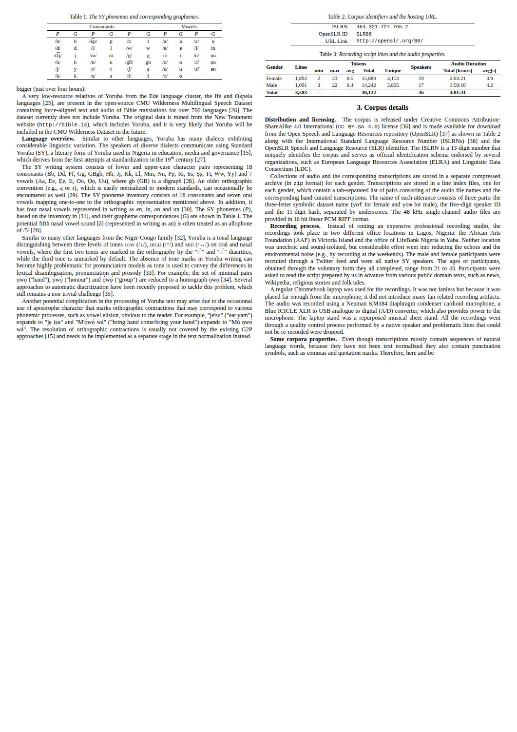Table 1: The SY phonemes and corresponding graphemes.
| Consonants | Vowels |
| P | G | P | G | P | G | P | G | P | G |
| /b/ | b | /k͡p/ | p | /t/ | t | /a/ | a | /ɛ/ | ẹ |
| /d/ | d | /l/ | l | /w/ | w | /e/ | e | /ĩ/ | in |
| /d͡ʒ/ | j | /m/ | m | /g/ | g | /i/ | i | /ũ/ | un |
| /h/ | h | /n/ | n | /ɡ͡b/ | gb | /o/ | o | /ɔ̃/ | ọn |
| /j/ | y | /r/ | r | /ʃ/ | ṣ | /u/ | u | /ɛ̃/ | ẹn |
| /k/ | k | /s/ | s | /f/ | f | /ɔ/ | ọ | | |
bigger (just over four hours).
A very low-resource relatives of Yoruba from the Ede language cluster, the Ifè and Okpela languages [25], are present in the open-source CMU Wilderness Multilingual Speech Dataset containing force-aligned text and audio of Bible translations for over 700 languages [26]. The dataset currently does not include Yoruba. The original data is mined from the New Testament website (http://bible.is), which includes Yoruba, and it is very likely that Yoruba will be included in the CMU Wilderness Dataset in the future.
Language overview. Similar to other languages, Yoruba has many dialects exhibiting considerable linguistic variation. The speakers of diverse dialects communicate using Standard Yoruba (SY), a literary form of Yoruba used in Nigeria in education, media and governance [15], which derives from the first attempts at standardization in the 19th century [27].
The SY writing system consists of lower and upper-case character pairs representing 18 consonants (Bb, Dd, Ff, Gg, GBgb, Hh, Jj, Kk, Ll, Mm, Nn, Pp, Rr, Ss, Ṣṣ, Tt, Ww, Yy) and 7 vowels (Aa, Ee, Ẹẹ, Ii, Oo, Ọọ, Uu), where gb (GB) is a digraph [28]. An older orthographic convention (e.g., a̩ or r), which is easily normalized to modern standards, can occasionally be encountered as well [29]. The SY phoneme inventory consists of 18 consonants and seven oral vowels mapping one-to-one to the orthographic representation mentioned above. In addition, it has four nasal vowels represented in writing as ẹn, in, ọn and un [30]. The SY phonemes (P), based on the inventory in [31], and their grapheme correspondences (G) are shown in Table 1. The potential fifth nasal vowel sound [ã] (represented in writing as an) is often treated as an allophone of /5/ [28].
Similar to many other languages from the Niger-Congo family [32], Yoruba is a tonal language distinguishing between three levels of tones low (/↓/), high (/↑/) and mid (/↔/) on oral and nasal vowels, where the first two tones are marked in the orthography by the "◌̀" and "◌́" diacritics, while the third tone is unmarked by default. The absence of tone marks in Yoruba writing can become highly problematic for pronunciation models as tone is used to convey the differences in lexical disambiguation, pronunciation and prosody [33]. For example, the set of minimal pairs ọwọ́ ("hand"), ọ̀wọ̀ ("honour") and ọ̀wọ́ ("group") are reduced to a homograph ọwọ [34]. Several approaches to automatic diacritization have been recently proposed to tackle this problem, which still remains a non-trivial challenge [35].
Another potential complication in the processing of Yoruba text may arise due to the occasional use of apostrophe character that marks orthographic contractions that may correspond to various phonemic processes, such as vowel elision, obvious to the reader. For example, "je'ṣu" ("eat yam") expands to "jẹ iṣu" and "M'ọ́wọ́ wá" ("bring hand come/bring your hand") expands to "Mú ọwọ́ wá". The resolution of orthographic contractions is usually not covered by the existing G2P approaches [15] and needs to be implemented as a separate stage in the text normalization instead.
Table 2: Corpus identifiers and the hosting URL.
| ISLRN | 464-321-727-765-2 |
| OpenSLR ID | SLR86 |
| URL Link | http://openslr.org/86/ |
Table 3: Recording script lines and the audio properties.
| Gender | Lines | Tokens | Speakers | Audio Duration |
| --- | --- | --- | --- | --- |
| min | max | avg | Total | Unique | Total [h:m:s] | avg[s] |
| Female | 1,892 | 2 | 23 | 8.5 | 15,880 | 4,113 | 19 | 2:03:21 | 3.9 |
| Male | 1,691 | 3 | 22 | 8.4 | 14,242 | 3,835 | 17 | 1:58:10 | 4.2 |
| Total | 3,583 | – | – | – | 30,122 | – | 36 | 4:01:31 | – |
3. Corpus details
Distribution and licensing. The corpus is released under Creative Commons Attribution-ShareAlike 4.0 International (CC BY-SA 4.0) license [36] and is made available for download from the Open Speech and Language Resources repository (OpenSLR) [37] as shown in Table 2 along with the International Standard Language Resource Number (ISLRNs) [38] and the OpenSLR Speech and Language Resource (SLR) identifier. The ISLRN is a 13-digit number that uniquely identifies the corpus and serves as official identification schema endorsed by several organizations, such as European Language Resources Association (ELRA) and Linguistic Data Consortium (LDC).
Collections of audio and the corresponding transcriptions are stored in a separate compressed archive (in zip format) for each gender. Transcriptions are stored in a line index files, one for each gender, which contain a tab-separated list of pairs consisting of the audio file names and the corresponding hand-curated transcriptions. The name of each utterance consists of three parts: the three-letter symbolic dataset name (yof for female and yom for male), the five-digit speaker ID and the 11-digit hash, separated by underscores. The 48 kHz single-channel audio files are provided in 16 bit linear PCM RIFF format.
Recording process. Instead of renting an expensive professional recording studio, the recordings took place in two different office locations in Lagos, Nigeria: the African Arts Foundation (AAF) in Victoria Island and the office of LifeBank Nigeria in Yaba. Neither location was unechoic and sound-isolated, but considerable effort went into reducing the echoes and the environmental noise (e.g., by recording at the weekends). The male and female participants were recruited through a Twitter feed and were all native SY speakers. The ages of participants, obtained through the voluntary form they all completed, range from 21 to 43. Participants were asked to read the script prepared by us in advance from various public domain texts, such as news, Wikipedia, religious stories and folk tales.
A regular Chromebook laptop was used for the recordings. It was not fanless but because it was placed far enough from the microphone, it did not introduce many fan-related recording artifacts. The audio was recorded using a Neuman KM184 diaphragm condenser cardioid microphone, a Blue ICICLE XLR to USB analogue to digital (A/D) converter, which also provides power to the microphone. The laptop stand was a repurposed musical sheet stand. All the recordings went through a quality control process performed by a native speaker and problematic lines that could not be re-recorded were dropped.
Some corpora properties. Even though transcriptions mostly contain sequences of natural language words, because they have not been text normalized they also contain punctuation symbols, such as commas and quotation marks. Therefore, here and be-